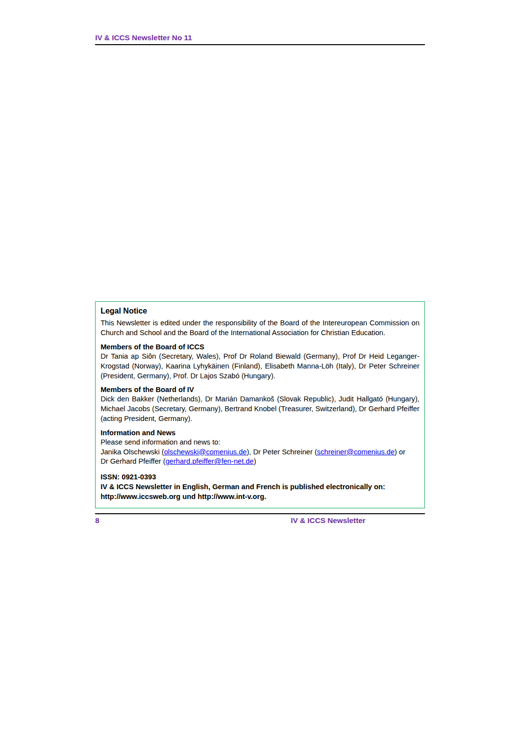IV & ICCS Newsletter No 11
Legal Notice
This Newsletter is edited under the responsibility of the Board of the Intereuropean Commission on Church and School and the Board of the International Association for Christian Education.
Members of the Board of ICCS
Dr Tania ap Siôn (Secretary, Wales), Prof Dr Roland Biewald (Germany), Prof Dr Heid Leganger-Krogstad (Norway), Kaarina Lyhykäinen (Finland), Elisabeth Manna-Löh (Italy), Dr Peter Schreiner (President, Germany), Prof. Dr Lajos Szabó (Hungary).
Members of the Board of IV
Dick den Bakker (Netherlands), Dr Marián Damankoš (Slovak Republic), Judit Hallgató (Hungary), Michael Jacobs (Secretary, Germany), Bertrand Knobel (Treasurer, Switzerland), Dr Gerhard Pfeiffer (acting President, Germany).
Information and News
Please send information and news to:
Janika Olschewski (olschewski@comenius.de), Dr Peter Schreiner (schreiner@comenius.de) or
Dr Gerhard Pfeiffer (gerhard.pfeiffer@fen-net.de)
ISSN: 0921-0393
IV & ICCS Newsletter in English, German and French is published electronically on:
http://www.iccsweb.org und http://www.int-v.org.
8
IV & ICCS Newsletter